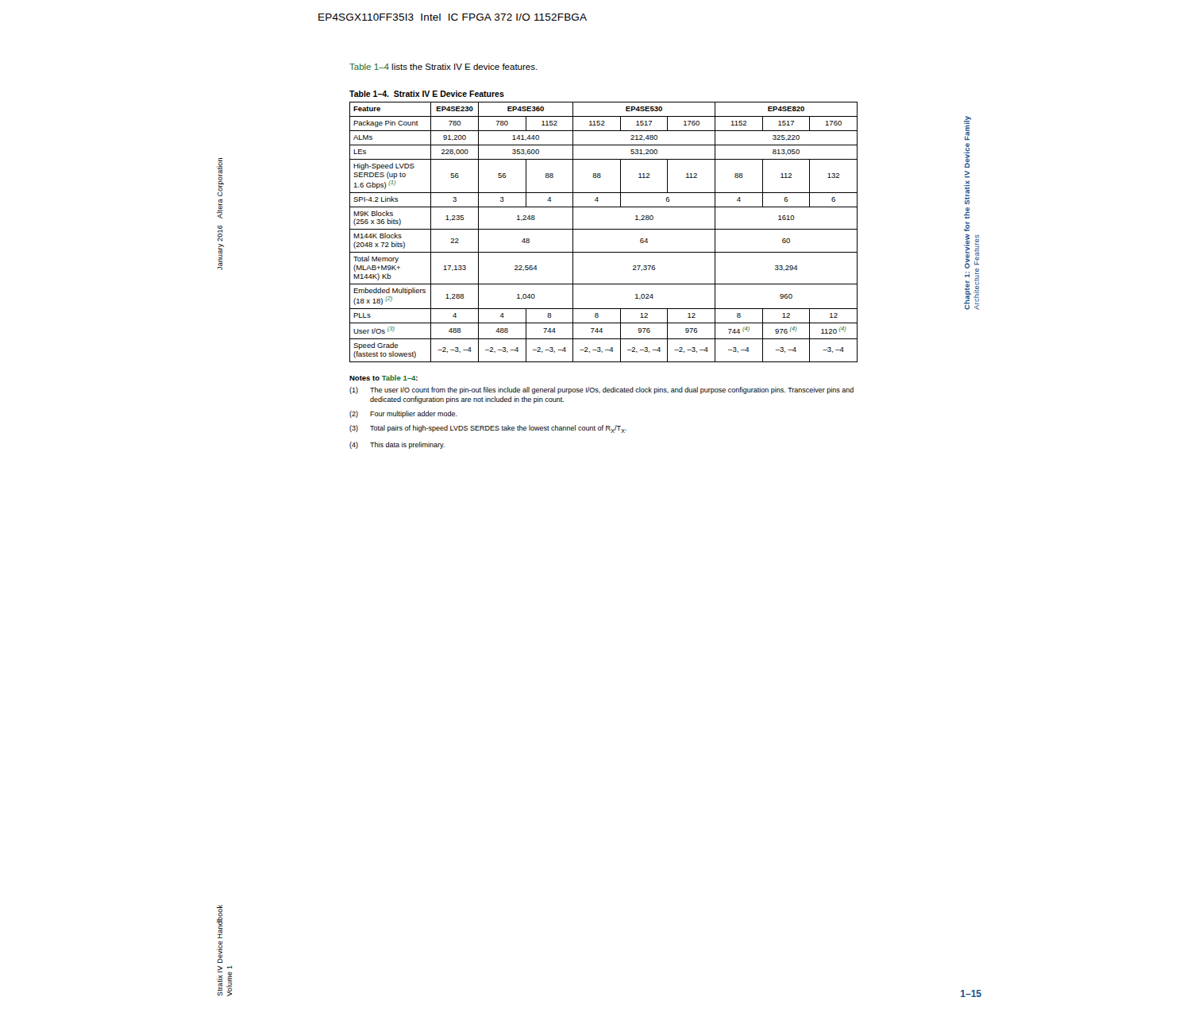EP4SGX110FF35I3 Intel IC FPGA 372 I/O 1152FBGA
Chapter 1: Overview for the Stratix IV Device Family
Architecture Features
January 2016 Altera Corporation
Stratix IV Device Handbook
Volume 1
1–15
Table 1–4 lists the Stratix IV E device features.
Table 1–4. Stratix IV E Device Features
| Feature | EP4SE230 | EP4SE360 | EP4SE530 | EP4SE820 |
| --- | --- | --- | --- | --- |
| Package Pin Count | 780 | 780 | 1152 | 1152 | 1517 | 1760 | 1152 | 1517 | 1760 |
| ALMs | 91,200 | 141,440 | 212,480 | 325,220 |
| LEs | 228,000 | 353,600 | 531,200 | 813,050 |
| High-Speed LVDS SERDES (up to 1.6 Gbps) (1) | 56 | 56 | 88 | 88 | 112 | 112 | 88 | 112 | 132 |
| SPI-4.2 Links | 3 | 3 | 4 | 4 | 6 | 4 | 6 | 6 |
| M9K Blocks (256 x 36 bits) | 1,235 | 1,248 | 1,280 | 1610 |
| M144K Blocks (2048 x 72 bits) | 22 | 48 | 64 | 60 |
| Total Memory (MLAB+M9K+ M144K) Kb | 17,133 | 22,564 | 27,376 | 33,294 |
| Embedded Multipliers (18 x 18) (2) | 1,288 | 1,040 | 1,024 | 960 |
| PLLs | 4 | 4 | 8 | 8 | 12 | 12 | 8 | 12 | 12 |
| User I/Os (3) | 488 | 488 | 744 | 744 | 976 | 976 | 744 (4) | 976 (4) | 1120 (4) |
| Speed Grade (fastest to slowest) | –2, –3, –4 | –2, –3, –4 | –2, –3, –4 | –2, –3, –4 | –2, –3, –4 | –2, –3, –4 | –3, –4 | –3, –4 | –3, –4 |
Notes to Table 1–4:
(1) The user I/O count from the pin-out files include all general purpose I/Os, dedicated clock pins, and dual purpose configuration pins. Transceiver pins and dedicated configuration pins are not included in the pin count.
(2) Four multiplier adder mode.
(3) Total pairs of high-speed LVDS SERDES take the lowest channel count of RX/TX.
(4) This data is preliminary.